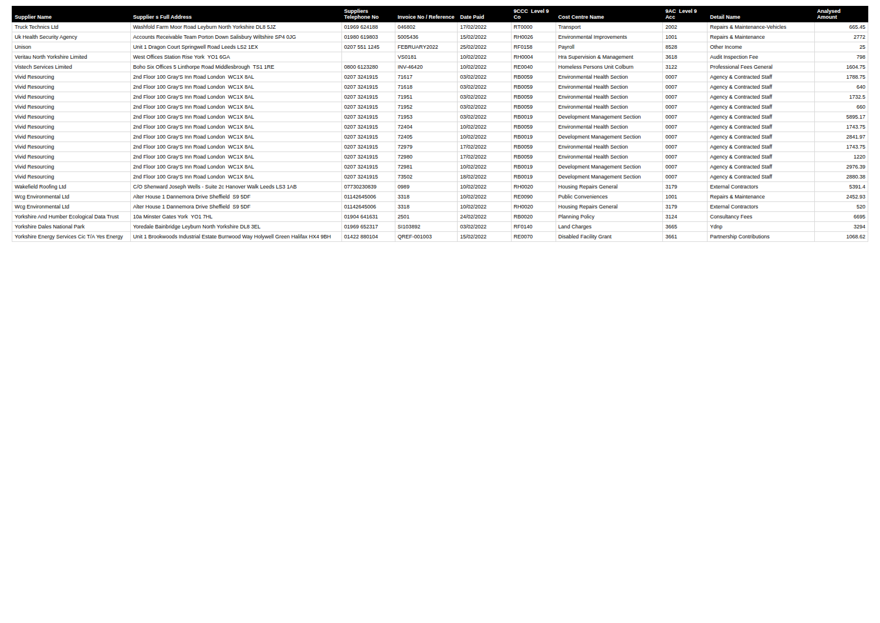| Supplier Name | Supplier s Full Address | Suppliers Telephone No | Invoice No / Reference | Date Paid | 9CCC Level 9 Co | Cost Centre Name | 9AC Level 9 Acc | Detail Name | Analysed Amount |
| --- | --- | --- | --- | --- | --- | --- | --- | --- | --- |
| Truck Technics Ltd | Washfold Farm Moor Road Leyburn North Yorkshire DL8 5JZ | 01969 624188 | 046802 | 17/02/2022 | RT0000 | Transport | 2002 | Repairs & Maintenance-Vehicles | 665.45 |
| Uk Health Security Agency | Accounts Receivable Team Porton Down Salisbury Wiltshire SP4 0JG | 01980 619803 | 5005436 | 15/02/2022 | RH0026 | Environmental Improvements | 1001 | Repairs & Maintenance | 2772 |
| Unison | Unit 1 Dragon Court Springwell Road Leeds LS2 1EX | 0207 551 1245 | FEBRUARY2022 | 25/02/2022 | RF0158 | Payroll | 8528 | Other Income | 25 |
| Veritau North Yorkshire Limited | West Offices Station Rise York YO1 6GA | | VS0181 | 10/02/2022 | RH0004 | Hra Supervision & Management | 3618 | Audit Inspection Fee | 798 |
| Vistech Services Limited | Boho Six Offices 5 Linthorpe Road Middlesbrough TS1 1RE | 0800 6123280 | INV-46420 | 10/02/2022 | RE0040 | Homeless Persons Unit Colburn | 3122 | Professional Fees General | 1604.75 |
| Vivid Resourcing | 2nd Floor 100 Gray'S Inn Road London WC1X 8AL | 0207 3241915 | 71617 | 03/02/2022 | RB0059 | Environmental Health Section | 0007 | Agency & Contracted Staff | 1788.75 |
| Vivid Resourcing | 2nd Floor 100 Gray'S Inn Road London WC1X 8AL | 0207 3241915 | 71618 | 03/02/2022 | RB0059 | Environmental Health Section | 0007 | Agency & Contracted Staff | 640 |
| Vivid Resourcing | 2nd Floor 100 Gray'S Inn Road London WC1X 8AL | 0207 3241915 | 71951 | 03/02/2022 | RB0059 | Environmental Health Section | 0007 | Agency & Contracted Staff | 1732.5 |
| Vivid Resourcing | 2nd Floor 100 Gray'S Inn Road London WC1X 8AL | 0207 3241915 | 71952 | 03/02/2022 | RB0059 | Environmental Health Section | 0007 | Agency & Contracted Staff | 660 |
| Vivid Resourcing | 2nd Floor 100 Gray'S Inn Road London WC1X 8AL | 0207 3241915 | 71953 | 03/02/2022 | RB0019 | Development Management Section | 0007 | Agency & Contracted Staff | 5895.17 |
| Vivid Resourcing | 2nd Floor 100 Gray'S Inn Road London WC1X 8AL | 0207 3241915 | 72404 | 10/02/2022 | RB0059 | Environmental Health Section | 0007 | Agency & Contracted Staff | 1743.75 |
| Vivid Resourcing | 2nd Floor 100 Gray'S Inn Road London WC1X 8AL | 0207 3241915 | 72405 | 10/02/2022 | RB0019 | Development Management Section | 0007 | Agency & Contracted Staff | 2841.97 |
| Vivid Resourcing | 2nd Floor 100 Gray'S Inn Road London WC1X 8AL | 0207 3241915 | 72979 | 17/02/2022 | RB0059 | Environmental Health Section | 0007 | Agency & Contracted Staff | 1743.75 |
| Vivid Resourcing | 2nd Floor 100 Gray'S Inn Road London WC1X 8AL | 0207 3241915 | 72980 | 17/02/2022 | RB0059 | Environmental Health Section | 0007 | Agency & Contracted Staff | 1220 |
| Vivid Resourcing | 2nd Floor 100 Gray'S Inn Road London WC1X 8AL | 0207 3241915 | 72981 | 10/02/2022 | RB0019 | Development Management Section | 0007 | Agency & Contracted Staff | 2976.39 |
| Vivid Resourcing | 2nd Floor 100 Gray'S Inn Road London WC1X 8AL | 0207 3241915 | 73502 | 18/02/2022 | RB0019 | Development Management Section | 0007 | Agency & Contracted Staff | 2880.38 |
| Wakefield Roofing Ltd | C/O Shenward Joseph Wells - Suite 2c Hanover Walk Leeds LS3 1AB | 07730230839 | 0989 | 10/02/2022 | RH0020 | Housing Repairs General | 3179 | External Contractors | 5391.4 |
| Wcg Environmental Ltd | Alter House 1 Dannemora Drive Sheffield S9 5DF | 01142645006 | 3318 | 10/02/2022 | RE0090 | Public Conveniences | 1001 | Repairs & Maintenance | 2452.93 |
| Wcg Environmental Ltd | Alter House 1 Dannemora Drive Sheffield S9 5DF | 01142645006 | 3318 | 10/02/2022 | RH0020 | Housing Repairs General | 3179 | External Contractors | 520 |
| Yorkshire And Humber Ecological Data Trust | 10a Minster Gates York YO1 7HL | 01904 641631 | 2501 | 24/02/2022 | RB0020 | Planning Policy | 3124 | Consultancy Fees | 6695 |
| Yorkshire Dales National Park | Yoredale Bainbridge Leyburn North Yorkshire DL8 3EL | 01969 652317 | SI103892 | 03/02/2022 | RF0140 | Land Charges | 3665 | Ydnp | 3294 |
| Yorkshire Energy Services Cic T/A Yes Energy | Unit 1 Brookwoods Industrial Estate Burrwood Way Holywell Green Halifax HX4 9BH | 01422 880104 | QREF-001003 | 15/02/2022 | RE0070 | Disabled Facility Grant | 3661 | Partnership Contributions | 1068.62 |